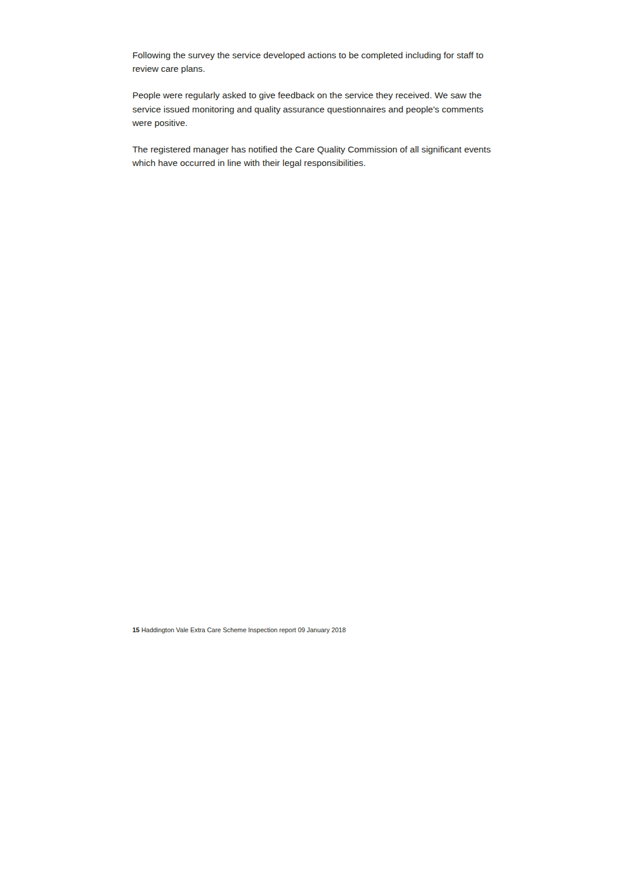Following the survey the service developed actions to be completed including for staff to review care plans.
People were regularly asked to give feedback on the service they received. We saw the service issued monitoring and quality assurance questionnaires and people's comments were positive.
The registered manager has notified the Care Quality Commission of all significant events which have occurred in line with their legal responsibilities.
15 Haddington Vale Extra Care Scheme Inspection report 09 January 2018